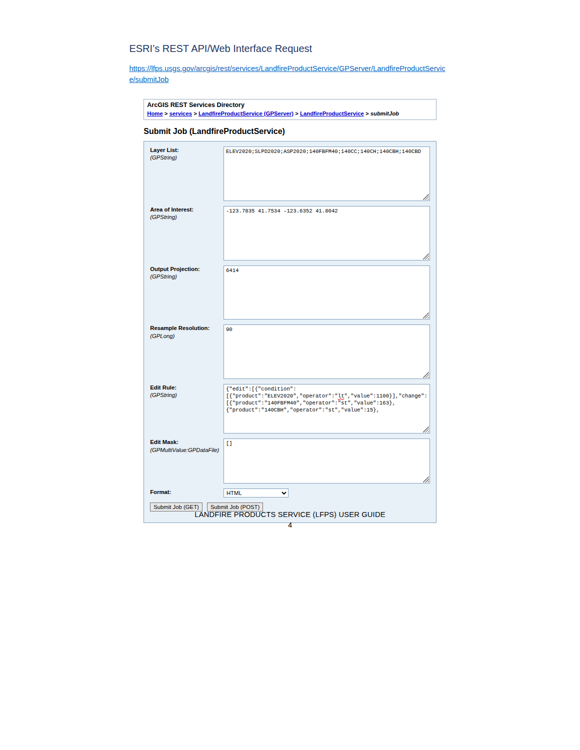ESRI’s REST API/Web Interface Request
https://lfps.usgs.gov/arcgis/rest/services/LandfireProductService/GPServer/LandfireProductService/submitJob
ArcGIS REST Services Directory
Home > services > LandfireProductService (GPServer) > LandfireProductService > submitJob
Submit Job (LandfireProductService)
| Layer List: (GPString) | ELEV2020;SLPD2020;ASP2020;140FBFM40;140CC;140CH;140CBH;140CBD |
| Area of Interest: (GPString) | -123.7835 41.7534 -123.6352 41.8042 |
| Output Projection: (GPString) | 6414 |
| Resample Resolution: (GPLong) | 90 |
| Edit Rule: (GPString) | {"edit":[{"condition": [{"product":"ELEV2020","operator":" lt ","value":1100}],"change":[{"product":"140FBFM40","operator":"st","value":163},{"product":"140CBH","operator":"st","value":15}, |
| Edit Mask: (GPMultiValue:GPDataFile) | [] |
| Format: | HTML JSON PJSON |
| Submit Job (GET) Submit Job (POST) |
LANDFIRE PRODUCTS SERVICE (LFPS) USER GUIDE
4